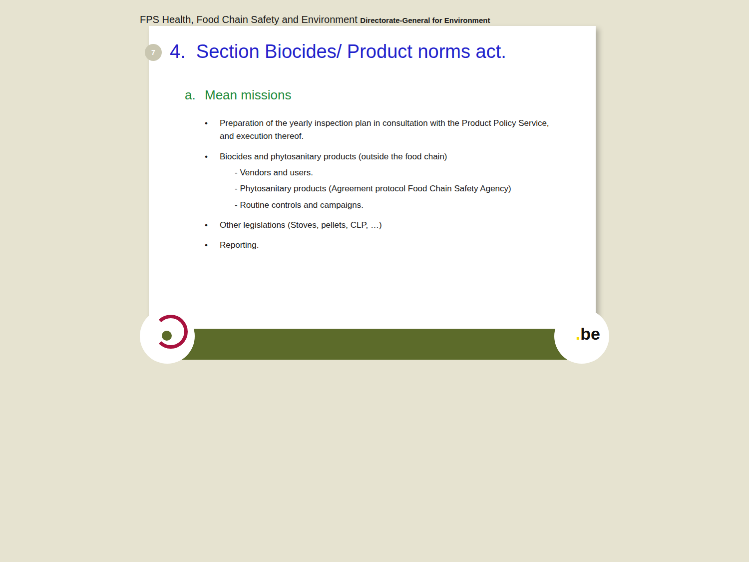FPS Health, Food Chain Safety and Environment Directorate-General for Environment
7
4. Section Biocides/ Product norms act.
a. Mean missions
Preparation of the yearly inspection plan in consultation with the Product Policy Service, and execution thereof.
Biocides and phytosanitary products (outside the food chain)
- Vendors and users.
- Phytosanitary products (Agreement protocol Food Chain Safety Agency)
- Routine controls and campaigns.
Other legislations (Stoves, pellets, CLP, …)
Reporting.
. be